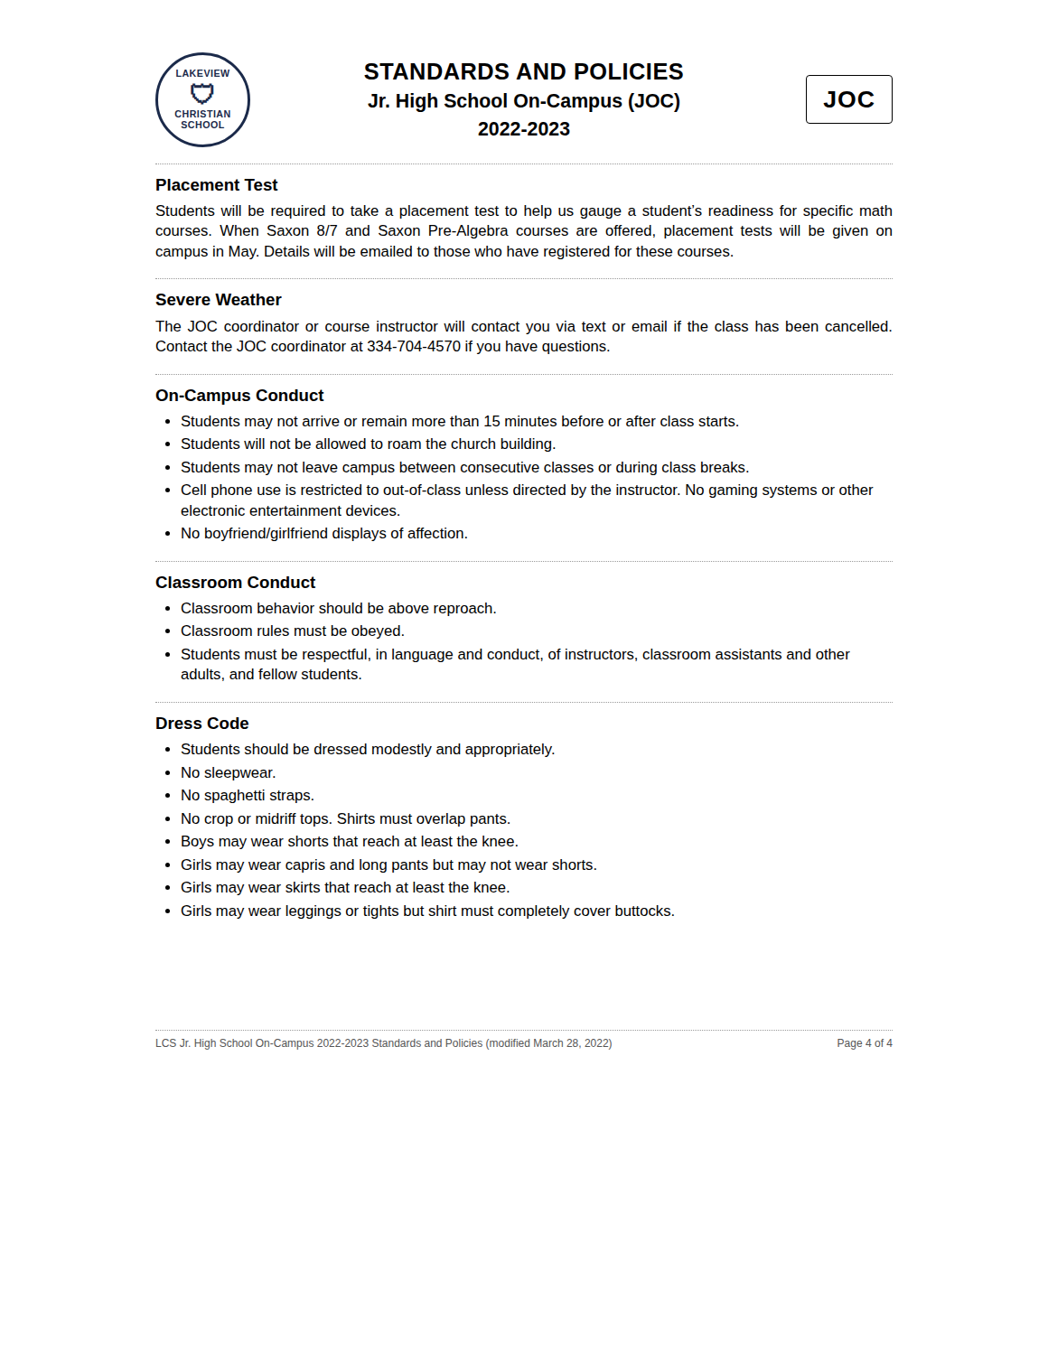LAKEVIEW
🛡
CHRISTIAN
SCHOOL
STANDARDS AND POLICIES
Jr. High School On-Campus (JOC)
2022-2023
JOC
Placement Test
Students will be required to take a placement test to help us gauge a student’s readiness for specific math courses. When Saxon 8/7 and Saxon Pre-Algebra courses are offered, placement tests will be given on campus in May. Details will be emailed to those who have registered for these courses.
Severe Weather
The JOC coordinator or course instructor will contact you via text or email if the class has been cancelled. Contact the JOC coordinator at 334-704-4570 if you have questions.
On-Campus Conduct
Students may not arrive or remain more than 15 minutes before or after class starts.
Students will not be allowed to roam the church building.
Students may not leave campus between consecutive classes or during class breaks.
Cell phone use is restricted to out-of-class unless directed by the instructor. No gaming systems or other electronic entertainment devices.
No boyfriend/girlfriend displays of affection.
Classroom Conduct
Classroom behavior should be above reproach.
Classroom rules must be obeyed.
Students must be respectful, in language and conduct, of instructors, classroom assistants and other adults, and fellow students.
Dress Code
Students should be dressed modestly and appropriately.
No sleepwear.
No spaghetti straps.
No crop or midriff tops. Shirts must overlap pants.
Boys may wear shorts that reach at least the knee.
Girls may wear capris and long pants but may not wear shorts.
Girls may wear skirts that reach at least the knee.
Girls may wear leggings or tights but shirt must completely cover buttocks.
LCS Jr. High School On-Campus 2022-2023 Standards and Policies (modified March 28, 2022) Page 4 of 4